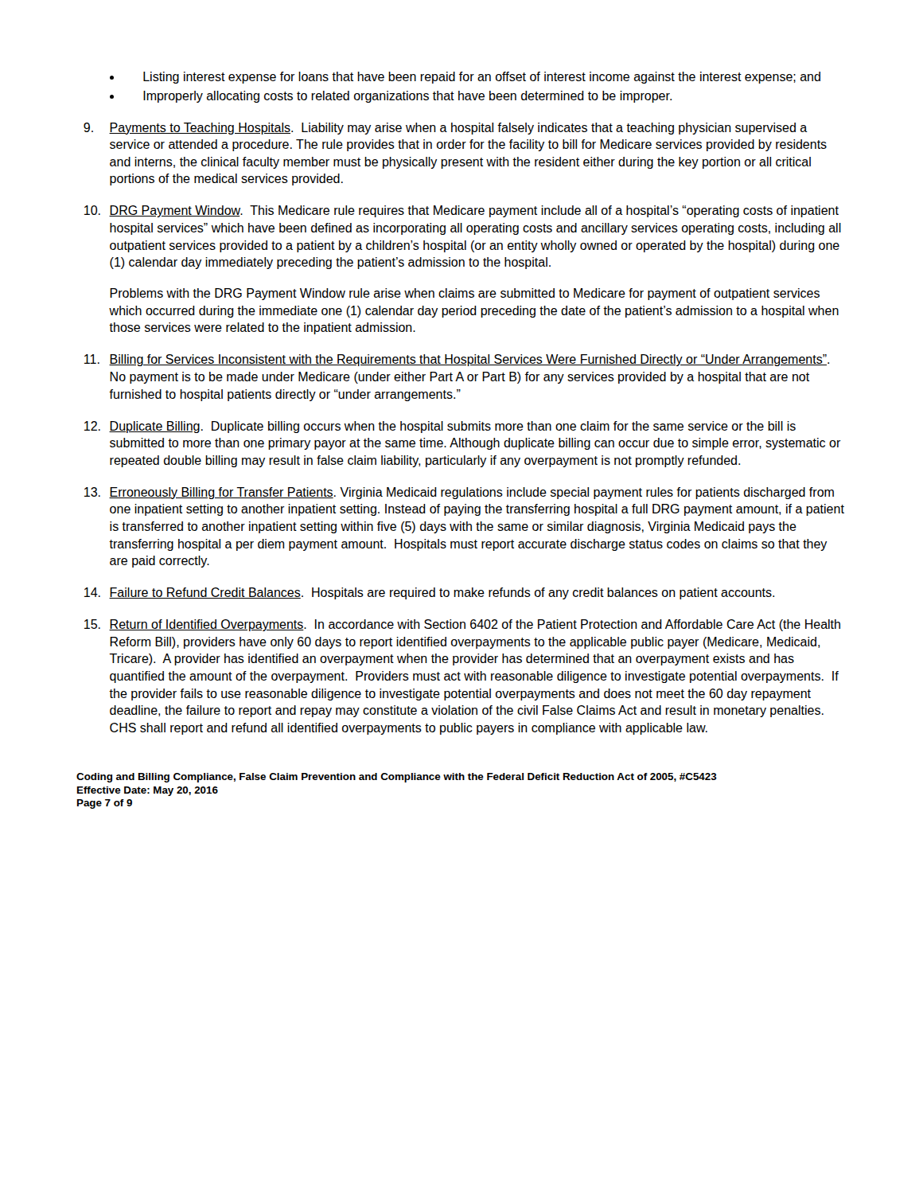Listing interest expense for loans that have been repaid for an offset of interest income against the interest expense; and
Improperly allocating costs to related organizations that have been determined to be improper.
Payments to Teaching Hospitals. Liability may arise when a hospital falsely indicates that a teaching physician supervised a service or attended a procedure. The rule provides that in order for the facility to bill for Medicare services provided by residents and interns, the clinical faculty member must be physically present with the resident either during the key portion or all critical portions of the medical services provided.
DRG Payment Window. This Medicare rule requires that Medicare payment include all of a hospital’s “operating costs of inpatient hospital services” which have been defined as incorporating all operating costs and ancillary services operating costs, including all outpatient services provided to a patient by a children’s hospital (or an entity wholly owned or operated by the hospital) during one (1) calendar day immediately preceding the patient’s admission to the hospital.
Problems with the DRG Payment Window rule arise when claims are submitted to Medicare for payment of outpatient services which occurred during the immediate one (1) calendar day period preceding the date of the patient’s admission to a hospital when those services were related to the inpatient admission.
Billing for Services Inconsistent with the Requirements that Hospital Services Were Furnished Directly or “Under Arrangements”. No payment is to be made under Medicare (under either Part A or Part B) for any services provided by a hospital that are not furnished to hospital patients directly or “under arrangements.”
Duplicate Billing. Duplicate billing occurs when the hospital submits more than one claim for the same service or the bill is submitted to more than one primary payor at the same time. Although duplicate billing can occur due to simple error, systematic or repeated double billing may result in false claim liability, particularly if any overpayment is not promptly refunded.
Erroneously Billing for Transfer Patients. Virginia Medicaid regulations include special payment rules for patients discharged from one inpatient setting to another inpatient setting. Instead of paying the transferring hospital a full DRG payment amount, if a patient is transferred to another inpatient setting within five (5) days with the same or similar diagnosis, Virginia Medicaid pays the transferring hospital a per diem payment amount. Hospitals must report accurate discharge status codes on claims so that they are paid correctly.
Failure to Refund Credit Balances. Hospitals are required to make refunds of any credit balances on patient accounts.
Return of Identified Overpayments. In accordance with Section 6402 of the Patient Protection and Affordable Care Act (the Health Reform Bill), providers have only 60 days to report identified overpayments to the applicable public payer (Medicare, Medicaid, Tricare). A provider has identified an overpayment when the provider has determined that an overpayment exists and has quantified the amount of the overpayment. Providers must act with reasonable diligence to investigate potential overpayments. If the provider fails to use reasonable diligence to investigate potential overpayments and does not meet the 60 day repayment deadline, the failure to report and repay may constitute a violation of the civil False Claims Act and result in monetary penalties. CHS shall report and refund all identified overpayments to public payers in compliance with applicable law.
Coding and Billing Compliance, False Claim Prevention and Compliance with the Federal Deficit Reduction Act of 2005, #C5423
Effective Date: May 20, 2016
Page 7 of 9